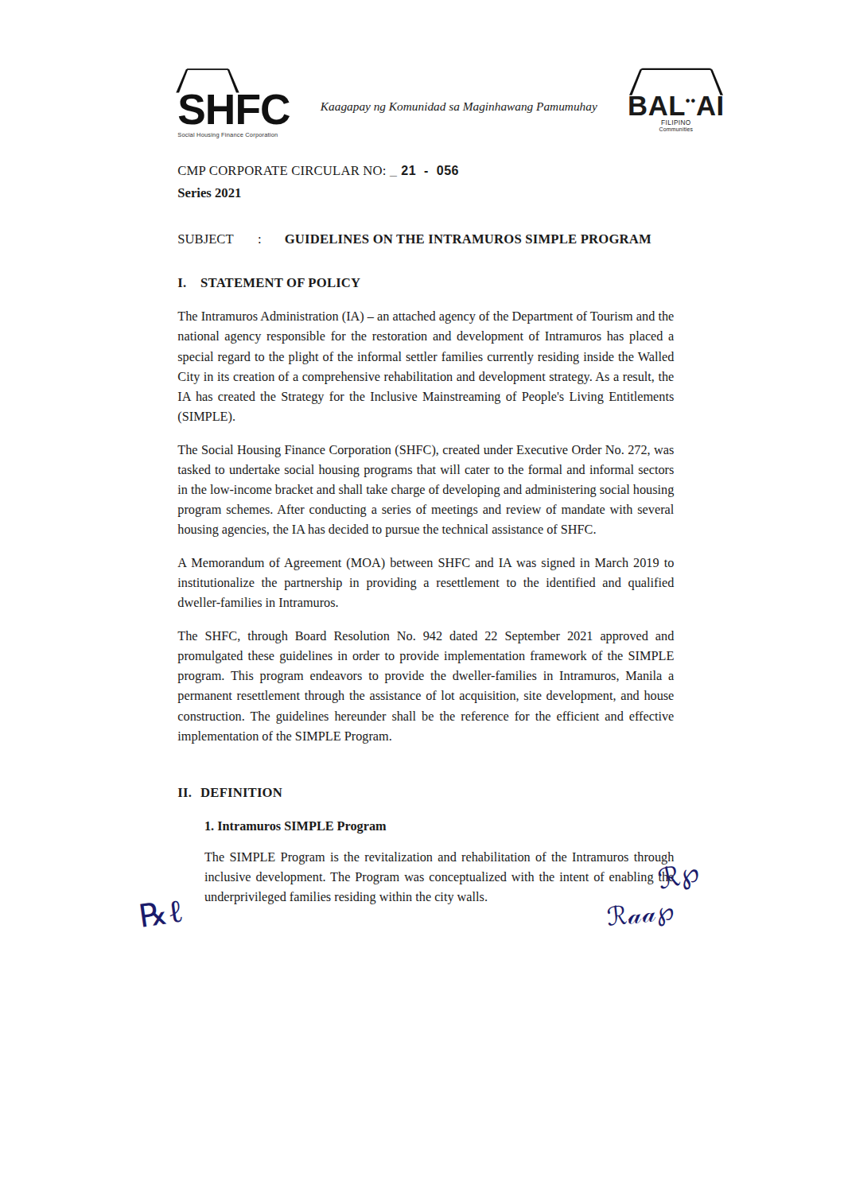SHFC
Social Housing Finance Corporation
Kaagapay ng Komunidad sa Maginhawang Pamumuhay
BAL••AI
FILIPINOCommunities
CMP CORPORATE CIRCULAR NO: _ 21 - 056
Series 2021
SUBJECT : GUIDELINES ON THE INTRAMUROS SIMPLE PROGRAM
I. STATEMENT OF POLICY
The Intramuros Administration (IA) – an attached agency of the Department of Tourism and the national agency responsible for the restoration and development of Intramuros has placed a special regard to the plight of the informal settler families currently residing inside the Walled City in its creation of a comprehensive rehabilitation and development strategy. As a result, the IA has created the Strategy for the Inclusive Mainstreaming of People's Living Entitlements (SIMPLE).
The Social Housing Finance Corporation (SHFC), created under Executive Order No. 272, was tasked to undertake social housing programs that will cater to the formal and informal sectors in the low-income bracket and shall take charge of developing and administering social housing program schemes. After conducting a series of meetings and review of mandate with several housing agencies, the IA has decided to pursue the technical assistance of SHFC.
A Memorandum of Agreement (MOA) between SHFC and IA was signed in March 2019 to institutionalize the partnership in providing a resettlement to the identified and qualified dweller-families in Intramuros.
The SHFC, through Board Resolution No. 942 dated 22 September 2021 approved and promulgated these guidelines in order to provide implementation framework of the SIMPLE program. This program endeavors to provide the dweller-families in Intramuros, Manila a permanent resettlement through the assistance of lot acquisition, site development, and house construction. The guidelines hereunder shall be the reference for the efficient and effective implementation of the SIMPLE Program.
II. DEFINITION
1. Intramuros SIMPLE Program
The SIMPLE Program is the revitalization and rehabilitation of the Intramuros through inclusive development. The Program was conceptualized with the intent of enabling the underprivileged families residing within the city walls.
℞ℓ ℛ℘ ℛ𝒶𝒶℘